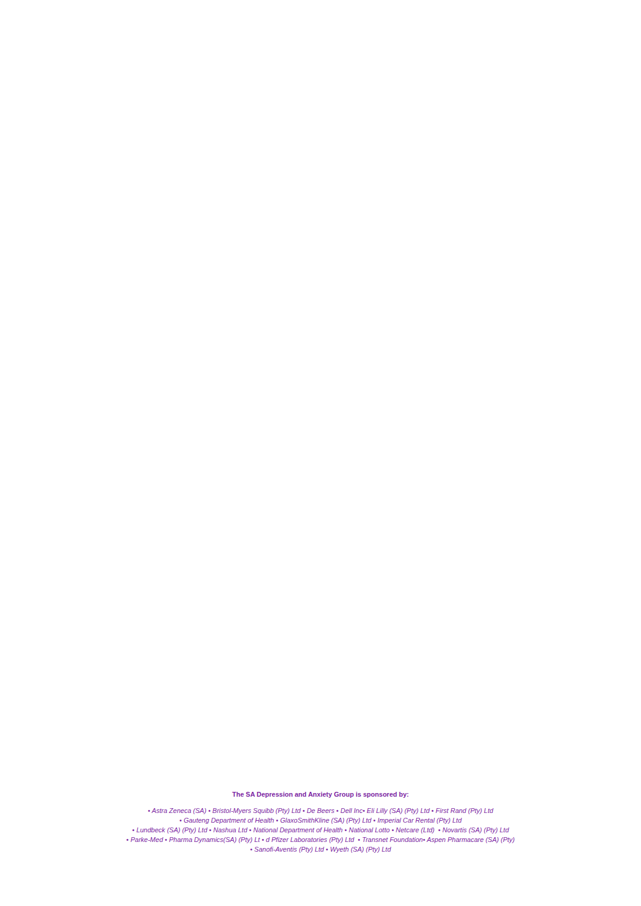The SA Depression and Anxiety Group is sponsored by:
• Astra Zeneca (SA) • Bristol-Myers Squibb (Pty) Ltd • De Beers • Dell Inc• Eli Lilly (SA) (Pty) Ltd • First Rand (Pty) Ltd
• Gauteng Department of Health • GlaxoSmithKline (SA) (Pty) Ltd • Imperial Car Rental (Pty) Ltd
• Lundbeck (SA) (Pty) Ltd • Nashua Ltd • National Department of Health • National Lotto • Netcare (Ltd) • Novartis (SA) (Pty) Ltd
• Parke-Med • Pharma Dynamics(SA) (Pty) Lt • d Pfizer Laboratories (Pty) Ltd • Transnet Foundation• Aspen Pharmacare (SA) (Pty)
• Sanofi-Aventis (Pty) Ltd • Wyeth (SA) (Pty) Ltd